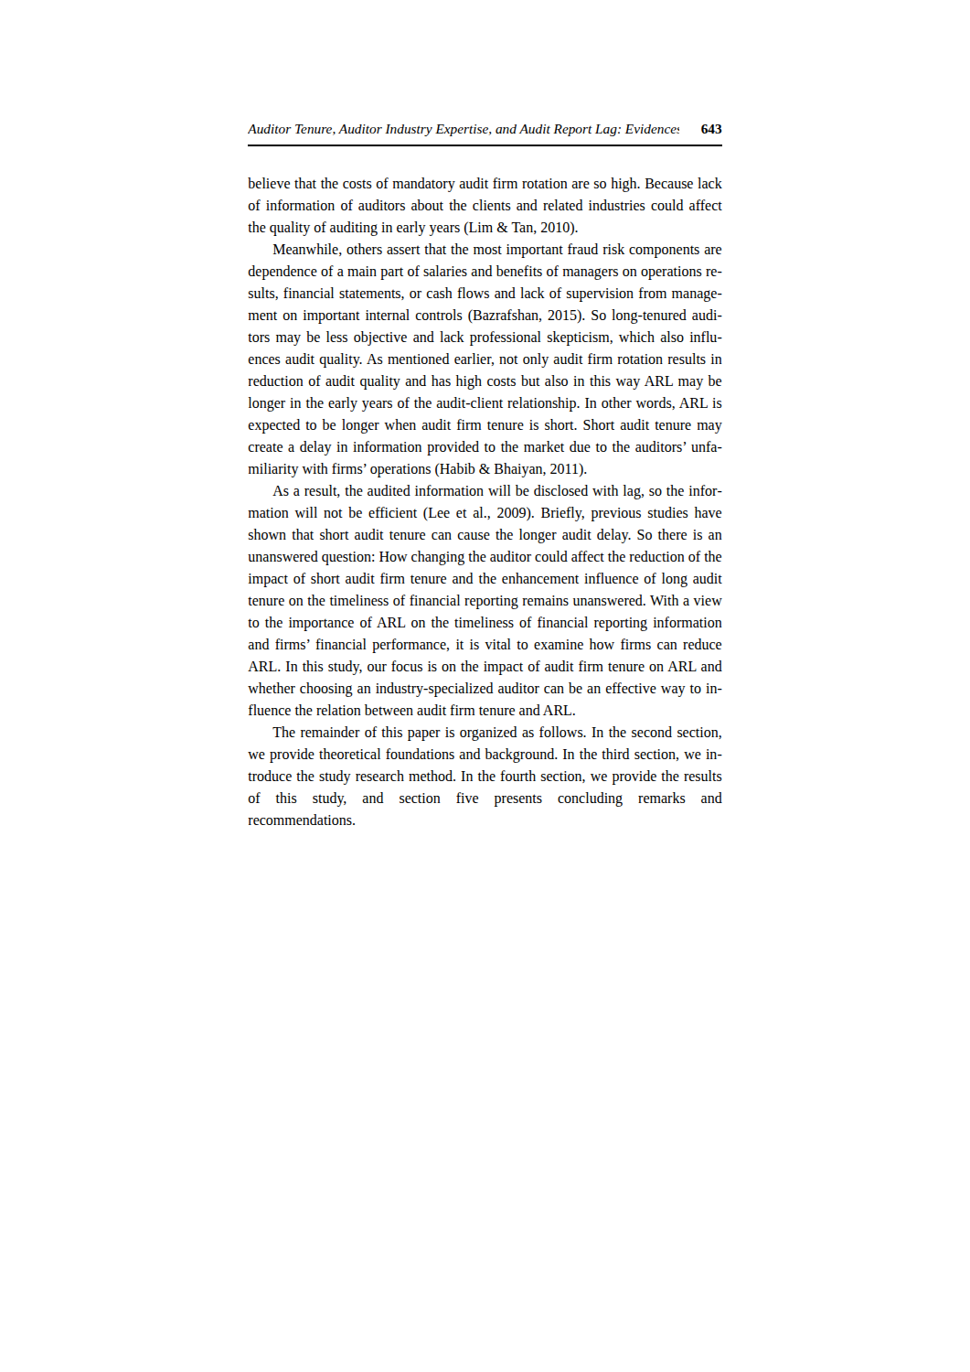Auditor Tenure, Auditor Industry Expertise, and Audit Report Lag: Evidences of … 643
believe that the costs of mandatory audit firm rotation are so high. Because lack of information of auditors about the clients and related industries could affect the quality of auditing in early years (Lim & Tan, 2010).
Meanwhile, others assert that the most important fraud risk components are dependence of a main part of salaries and benefits of managers on operations results, financial statements, or cash flows and lack of supervision from management on important internal controls (Bazrafshan, 2015). So long-tenured auditors may be less objective and lack professional skepticism, which also influences audit quality. As mentioned earlier, not only audit firm rotation results in reduction of audit quality and has high costs but also in this way ARL may be longer in the early years of the audit-client relationship. In other words, ARL is expected to be longer when audit firm tenure is short. Short audit tenure may create a delay in information provided to the market due to the auditors’ unfamiliarity with firms’ operations (Habib & Bhaiyan, 2011).
As a result, the audited information will be disclosed with lag, so the information will not be efficient (Lee et al., 2009). Briefly, previous studies have shown that short audit tenure can cause the longer audit delay. So there is an unanswered question: How changing the auditor could affect the reduction of the impact of short audit firm tenure and the enhancement influence of long audit tenure on the timeliness of financial reporting remains unanswered. With a view to the importance of ARL on the timeliness of financial reporting information and firms’ financial performance, it is vital to examine how firms can reduce ARL. In this study, our focus is on the impact of audit firm tenure on ARL and whether choosing an industry-specialized auditor can be an effective way to influence the relation between audit firm tenure and ARL.
The remainder of this paper is organized as follows. In the second section, we provide theoretical foundations and background. In the third section, we introduce the study research method. In the fourth section, we provide the results of this study, and section five presents concluding remarks and recommendations.